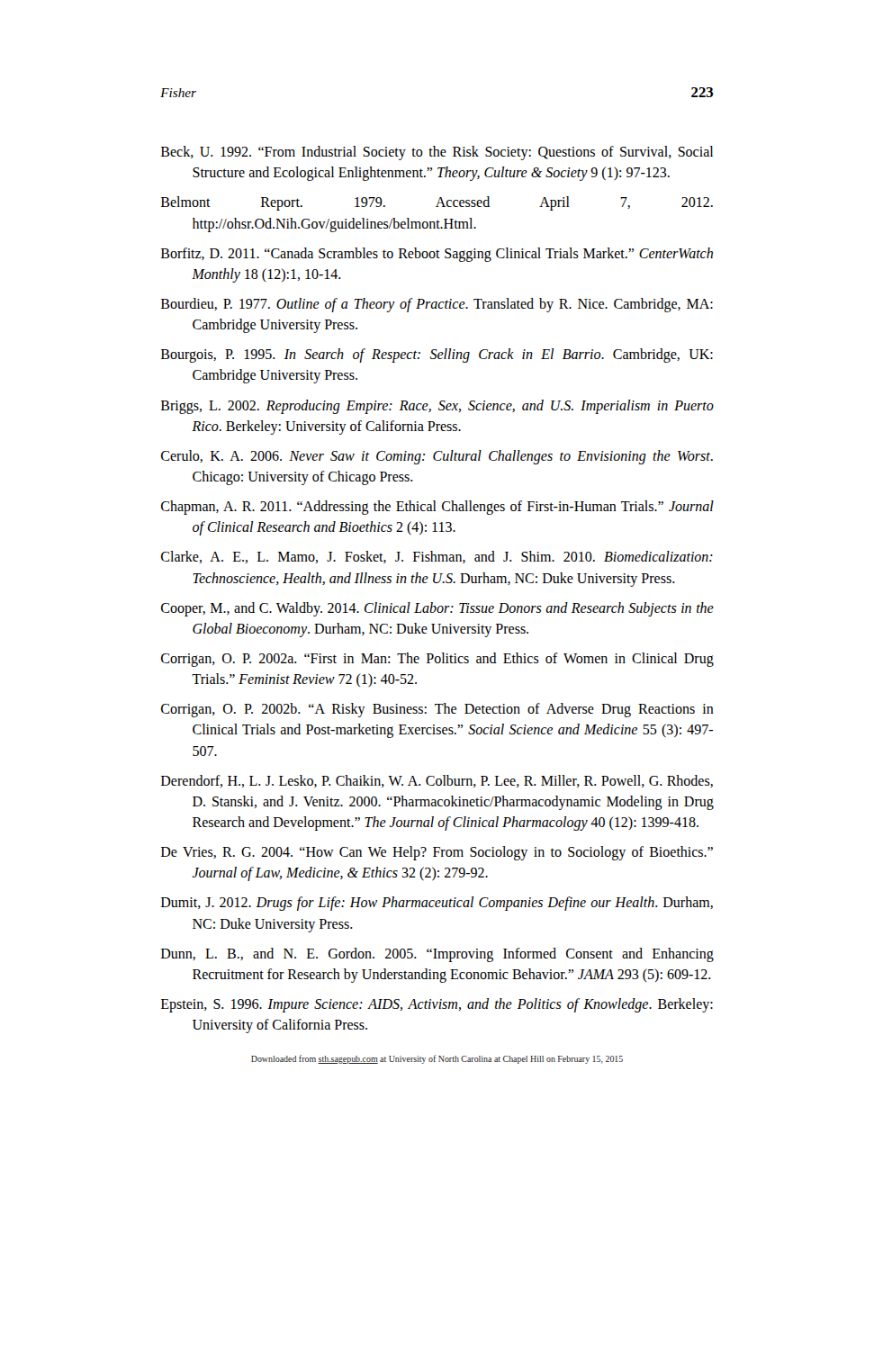Fisher 223
Beck, U. 1992. “From Industrial Society to the Risk Society: Questions of Survival, Social Structure and Ecological Enlightenment.” Theory, Culture & Society 9 (1): 97-123.
Belmont Report. 1979. Accessed April 7, 2012. http://ohsr.Od.Nih.Gov/guidelines/belmont.Html.
Borfitz, D. 2011. “Canada Scrambles to Reboot Sagging Clinical Trials Market.” CenterWatch Monthly 18 (12):1, 10-14.
Bourdieu, P. 1977. Outline of a Theory of Practice. Translated by R. Nice. Cambridge, MA: Cambridge University Press.
Bourgois, P. 1995. In Search of Respect: Selling Crack in El Barrio. Cambridge, UK: Cambridge University Press.
Briggs, L. 2002. Reproducing Empire: Race, Sex, Science, and U.S. Imperialism in Puerto Rico. Berkeley: University of California Press.
Cerulo, K. A. 2006. Never Saw it Coming: Cultural Challenges to Envisioning the Worst. Chicago: University of Chicago Press.
Chapman, A. R. 2011. “Addressing the Ethical Challenges of First-in-Human Trials.” Journal of Clinical Research and Bioethics 2 (4): 113.
Clarke, A. E., L. Mamo, J. Fosket, J. Fishman, and J. Shim. 2010. Biomedicalization: Technoscience, Health, and Illness in the U.S. Durham, NC: Duke University Press.
Cooper, M., and C. Waldby. 2014. Clinical Labor: Tissue Donors and Research Subjects in the Global Bioeconomy. Durham, NC: Duke University Press.
Corrigan, O. P. 2002a. “First in Man: The Politics and Ethics of Women in Clinical Drug Trials.” Feminist Review 72 (1): 40-52.
Corrigan, O. P. 2002b. “A Risky Business: The Detection of Adverse Drug Reactions in Clinical Trials and Post-marketing Exercises.” Social Science and Medicine 55 (3): 497-507.
Derendorf, H., L. J. Lesko, P. Chaikin, W. A. Colburn, P. Lee, R. Miller, R. Powell, G. Rhodes, D. Stanski, and J. Venitz. 2000. “Pharmacokinetic/Pharmacodynamic Modeling in Drug Research and Development.” The Journal of Clinical Pharmacology 40 (12): 1399-418.
De Vries, R. G. 2004. “How Can We Help? From Sociology in to Sociology of Bioethics.” Journal of Law, Medicine, & Ethics 32 (2): 279-92.
Dumit, J. 2012. Drugs for Life: How Pharmaceutical Companies Define our Health. Durham, NC: Duke University Press.
Dunn, L. B., and N. E. Gordon. 2005. “Improving Informed Consent and Enhancing Recruitment for Research by Understanding Economic Behavior.” JAMA 293 (5): 609-12.
Epstein, S. 1996. Impure Science: AIDS, Activism, and the Politics of Knowledge. Berkeley: University of California Press.
Downloaded from sth.sagepub.com at University of North Carolina at Chapel Hill on February 15, 2015